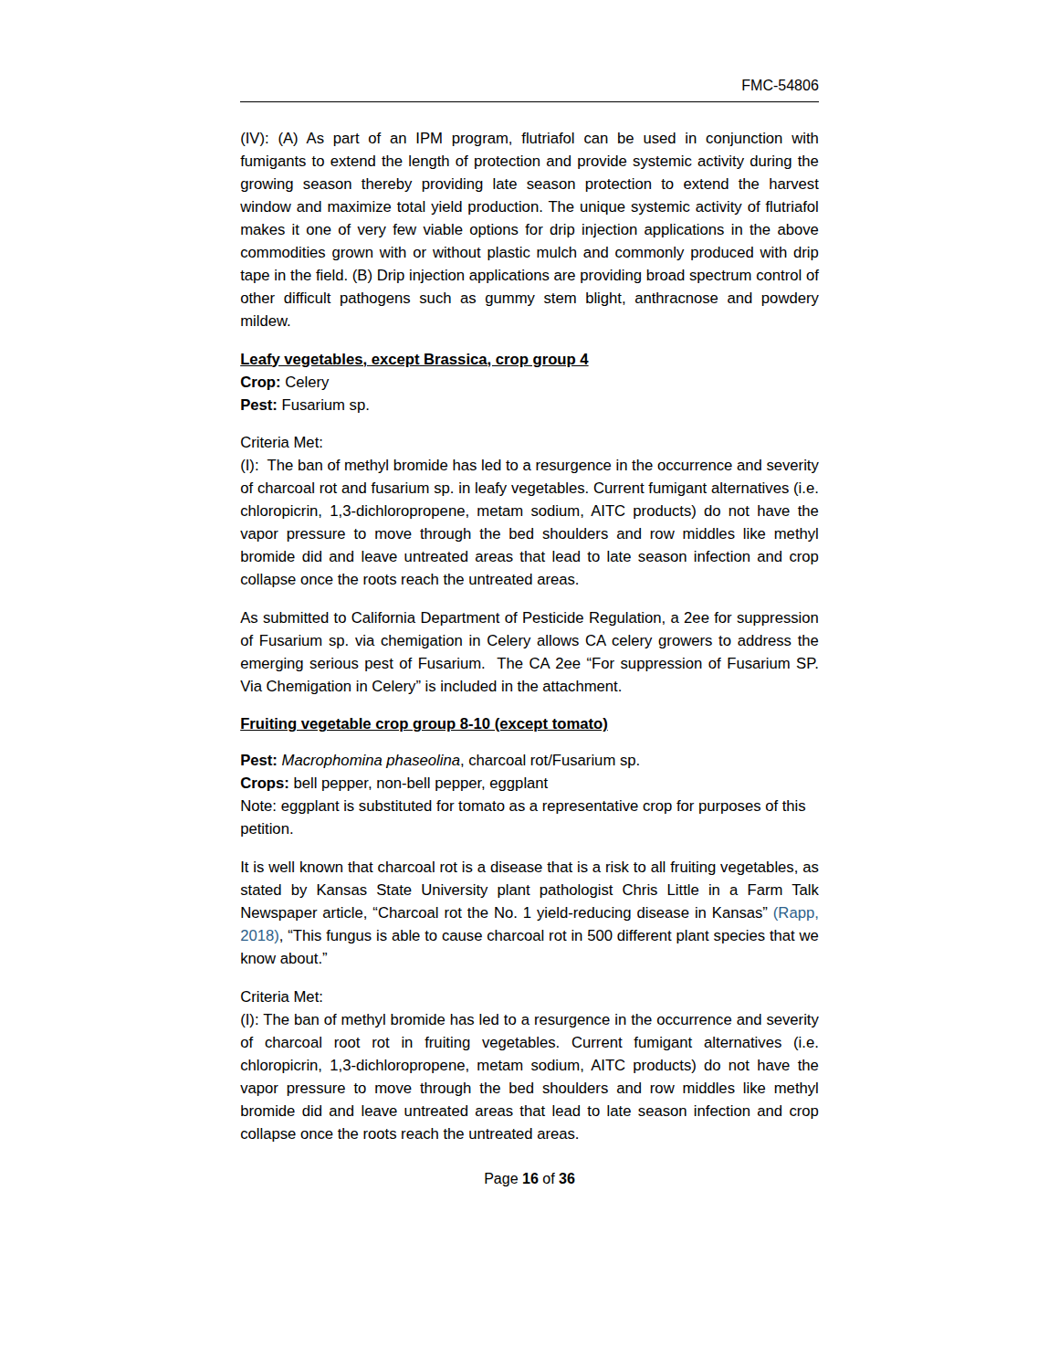FMC-54806
(IV): (A) As part of an IPM program, flutriafol can be used in conjunction with fumigants to extend the length of protection and provide systemic activity during the growing season thereby providing late season protection to extend the harvest window and maximize total yield production. The unique systemic activity of flutriafol makes it one of very few viable options for drip injection applications in the above commodities grown with or without plastic mulch and commonly produced with drip tape in the field. (B) Drip injection applications are providing broad spectrum control of other difficult pathogens such as gummy stem blight, anthracnose and powdery mildew.
Leafy vegetables, except Brassica, crop group 4
Crop: Celery
Pest: Fusarium sp.
Criteria Met:
(I): The ban of methyl bromide has led to a resurgence in the occurrence and severity of charcoal rot and fusarium sp. in leafy vegetables. Current fumigant alternatives (i.e. chloropicrin, 1,3-dichloropropene, metam sodium, AITC products) do not have the vapor pressure to move through the bed shoulders and row middles like methyl bromide did and leave untreated areas that lead to late season infection and crop collapse once the roots reach the untreated areas.
As submitted to California Department of Pesticide Regulation, a 2ee for suppression of Fusarium sp. via chemigation in Celery allows CA celery growers to address the emerging serious pest of Fusarium. The CA 2ee “For suppression of Fusarium SP. Via Chemigation in Celery” is included in the attachment.
Fruiting vegetable crop group 8-10 (except tomato)
Pest: Macrophomina phaseolina, charcoal rot/Fusarium sp.
Crops: bell pepper, non-bell pepper, eggplant
Note: eggplant is substituted for tomato as a representative crop for purposes of this petition.
It is well known that charcoal rot is a disease that is a risk to all fruiting vegetables, as stated by Kansas State University plant pathologist Chris Little in a Farm Talk Newspaper article, “Charcoal rot the No. 1 yield-reducing disease in Kansas” (Rapp, 2018), “This fungus is able to cause charcoal rot in 500 different plant species that we know about.”
Criteria Met:
(I): The ban of methyl bromide has led to a resurgence in the occurrence and severity of charcoal root rot in fruiting vegetables. Current fumigant alternatives (i.e. chloropicrin, 1,3-dichloropropene, metam sodium, AITC products) do not have the vapor pressure to move through the bed shoulders and row middles like methyl bromide did and leave untreated areas that lead to late season infection and crop collapse once the roots reach the untreated areas.
Page 16 of 36